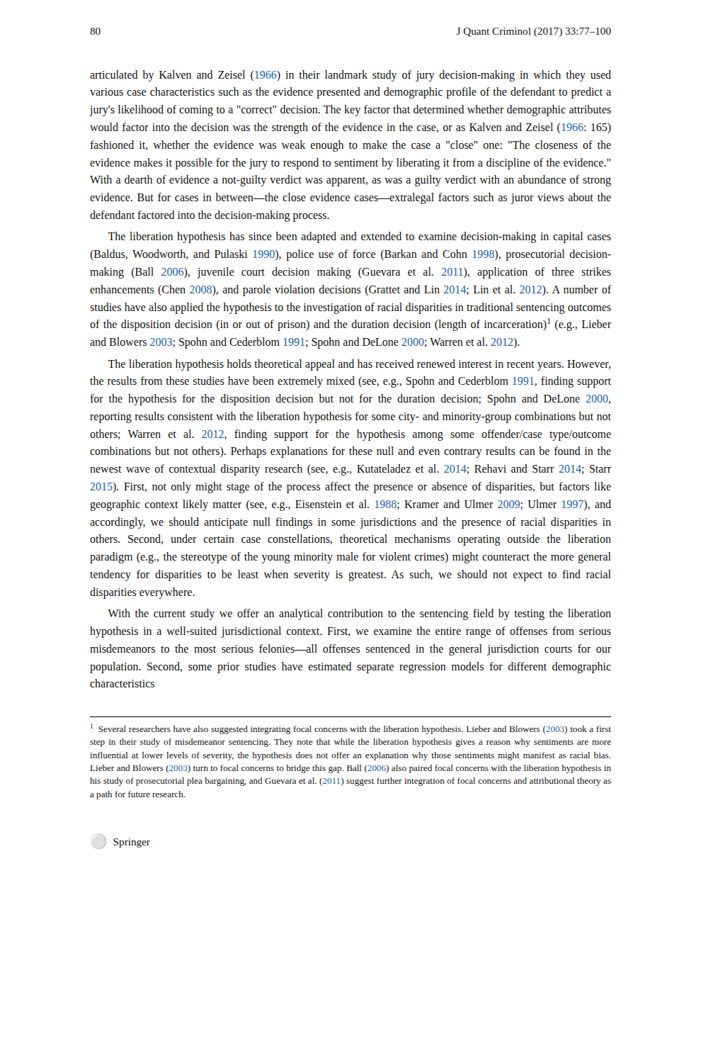80 J Quant Criminol (2017) 33:77–100
articulated by Kalven and Zeisel (1966) in their landmark study of jury decision-making in which they used various case characteristics such as the evidence presented and demographic profile of the defendant to predict a jury's likelihood of coming to a "correct" decision. The key factor that determined whether demographic attributes would factor into the decision was the strength of the evidence in the case, or as Kalven and Zeisel (1966: 165) fashioned it, whether the evidence was weak enough to make the case a "close" one: "The closeness of the evidence makes it possible for the jury to respond to sentiment by liberating it from a discipline of the evidence." With a dearth of evidence a not-guilty verdict was apparent, as was a guilty verdict with an abundance of strong evidence. But for cases in between—the close evidence cases—extralegal factors such as juror views about the defendant factored into the decision-making process.
The liberation hypothesis has since been adapted and extended to examine decision-making in capital cases (Baldus, Woodworth, and Pulaski 1990), police use of force (Barkan and Cohn 1998), prosecutorial decision-making (Ball 2006), juvenile court decision making (Guevara et al. 2011), application of three strikes enhancements (Chen 2008), and parole violation decisions (Grattet and Lin 2014; Lin et al. 2012). A number of studies have also applied the hypothesis to the investigation of racial disparities in traditional sentencing outcomes of the disposition decision (in or out of prison) and the duration decision (length of incarceration)1 (e.g., Lieber and Blowers 2003; Spohn and Cederblom 1991; Spohn and DeLone 2000; Warren et al. 2012).
The liberation hypothesis holds theoretical appeal and has received renewed interest in recent years. However, the results from these studies have been extremely mixed (see, e.g., Spohn and Cederblom 1991, finding support for the hypothesis for the disposition decision but not for the duration decision; Spohn and DeLone 2000, reporting results consistent with the liberation hypothesis for some city- and minority-group combinations but not others; Warren et al. 2012, finding support for the hypothesis among some offender/case type/outcome combinations but not others). Perhaps explanations for these null and even contrary results can be found in the newest wave of contextual disparity research (see, e.g., Kutateladez et al. 2014; Rehavi and Starr 2014; Starr 2015). First, not only might stage of the process affect the presence or absence of disparities, but factors like geographic context likely matter (see, e.g., Eisenstein et al. 1988; Kramer and Ulmer 2009; Ulmer 1997), and accordingly, we should anticipate null findings in some jurisdictions and the presence of racial disparities in others. Second, under certain case constellations, theoretical mechanisms operating outside the liberation paradigm (e.g., the stereotype of the young minority male for violent crimes) might counteract the more general tendency for disparities to be least when severity is greatest. As such, we should not expect to find racial disparities everywhere.
With the current study we offer an analytical contribution to the sentencing field by testing the liberation hypothesis in a well-suited jurisdictional context. First, we examine the entire range of offenses from serious misdemeanors to the most serious felonies—all offenses sentenced in the general jurisdiction courts for our population. Second, some prior studies have estimated separate regression models for different demographic characteristics
1 Several researchers have also suggested integrating focal concerns with the liberation hypothesis. Lieber and Blowers (2003) took a first step in their study of misdemeanor sentencing. They note that while the liberation hypothesis gives a reason why sentiments are more influential at lower levels of severity, the hypothesis does not offer an explanation why those sentiments might manifest as racial bias. Lieber and Blowers (2003) turn to focal concerns to bridge this gap. Ball (2006) also paired focal concerns with the liberation hypothesis in his study of prosecutorial plea bargaining, and Guevara et al. (2011) suggest further integration of focal concerns and attributional theory as a path for future research.
⚪ Springer